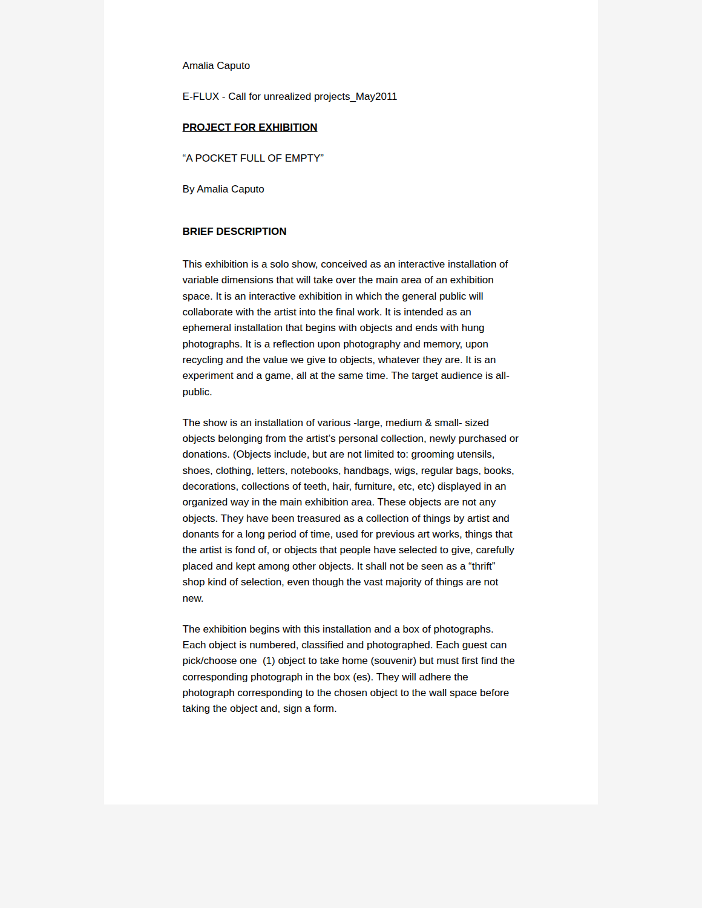Amalia Caputo
E-FLUX - Call for unrealized projects_May2011
PROJECT FOR EXHIBITION
“A POCKET FULL OF EMPTY”
By Amalia Caputo
BRIEF DESCRIPTION
This exhibition is a solo show, conceived as an interactive installation of variable dimensions that will take over the main area of an exhibition space. It is an interactive exhibition in which the general public will collaborate with the artist into the final work. It is intended as an ephemeral installation that begins with objects and ends with hung photographs. It is a reflection upon photography and memory, upon recycling and the value we give to objects, whatever they are. It is an experiment and a game, all at the same time. The target audience is all-public.
The show is an installation of various -large, medium & small- sized objects belonging from the artist’s personal collection, newly purchased or donations. (Objects include, but are not limited to: grooming utensils, shoes, clothing, letters, notebooks, handbags, wigs, regular bags, books, decorations, collections of teeth, hair, furniture, etc, etc) displayed in an organized way in the main exhibition area. These objects are not any objects. They have been treasured as a collection of things by artist and donants for a long period of time, used for previous art works, things that the artist is fond of, or objects that people have selected to give, carefully placed and kept among other objects. It shall not be seen as a “thrift” shop kind of selection, even though the vast majority of things are not new.
The exhibition begins with this installation and a box of photographs. Each object is numbered, classified and photographed. Each guest can pick/choose one (1) object to take home (souvenir) but must first find the corresponding photograph in the box (es). They will adhere the photograph corresponding to the chosen object to the wall space before taking the object and, sign a form.